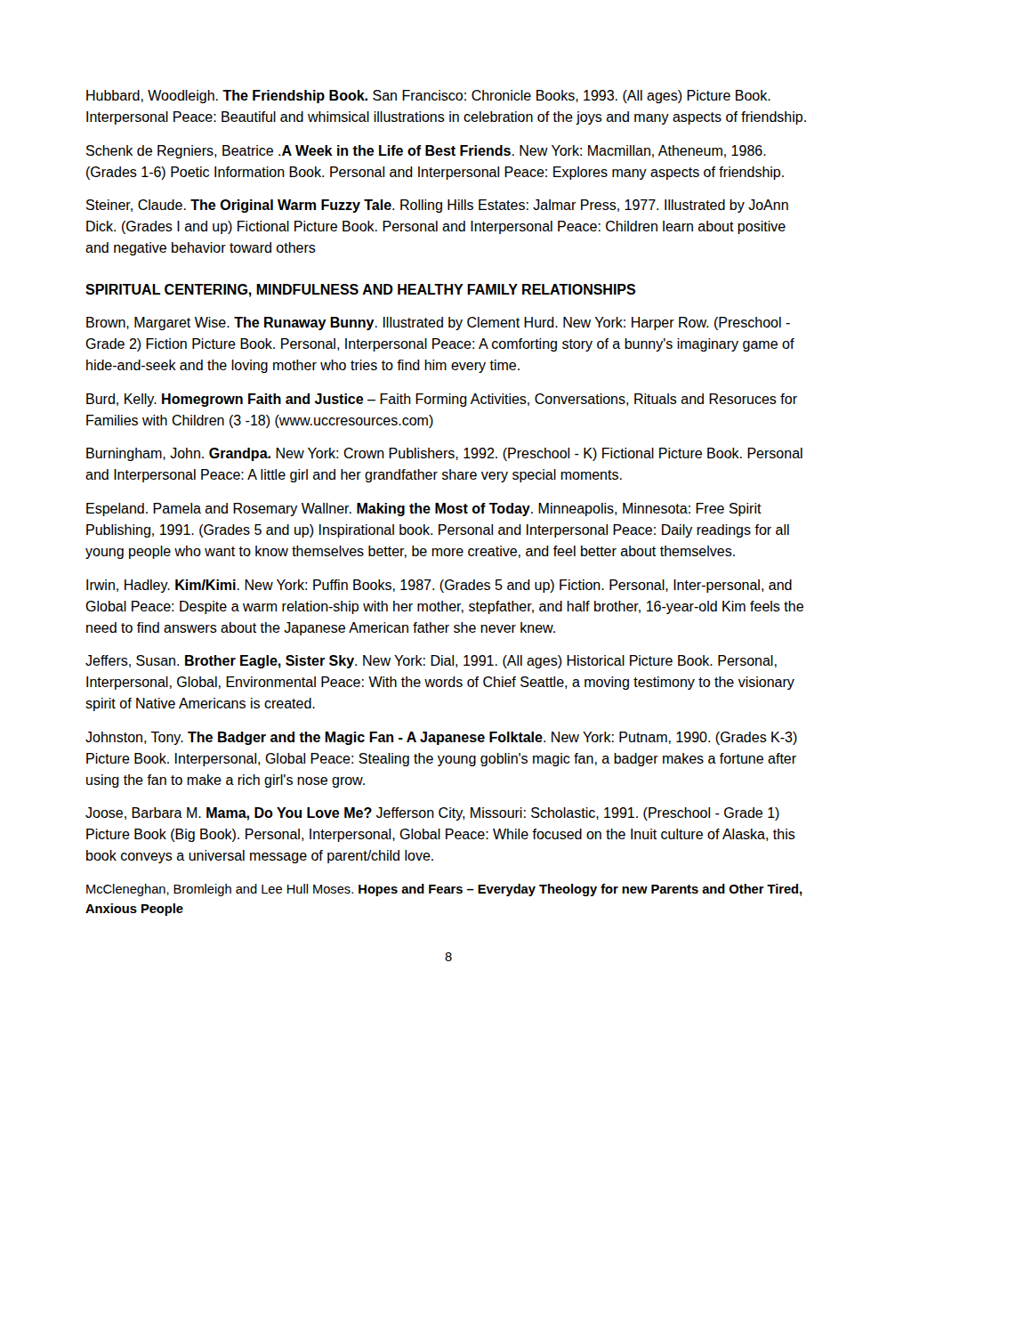Hubbard, Woodleigh. The Friendship Book. San Francisco: Chronicle Books, 1993. (All ages) Picture Book. Interpersonal Peace: Beautiful and whimsical illustrations in celebration of the joys and many aspects of friendship.
Schenk de Regniers, Beatrice .A Week in the Life of Best Friends. New York: Macmillan, Atheneum, 1986. (Grades 1-6) Poetic Information Book. Personal and Interpersonal Peace: Explores many aspects of friendship.
Steiner, Claude. The Original Warm Fuzzy Tale. Rolling Hills Estates: Jalmar Press, 1977. Illustrated by JoAnn Dick. (Grades I and up) Fictional Picture Book. Personal and Interpersonal Peace: Children learn about positive and negative behavior toward others
Spiritual Centering, Mindfulness and Healthy Family Relationships
Brown, Margaret Wise. The Runaway Bunny. Illustrated by Clement Hurd. New York: Harper Row. (Preschool - Grade 2) Fiction Picture Book. Personal, Interpersonal Peace: A comforting story of a bunny's imaginary game of hide-and-seek and the loving mother who tries to find him every time.
Burd, Kelly. Homegrown Faith and Justice – Faith Forming Activities, Conversations, Rituals and Resoruces for Families with Children (3 -18) (www.uccresources.com)
Burningham, John. Grandpa. New York: Crown Publishers, 1992. (Preschool - K) Fictional Picture Book. Personal and Interpersonal Peace: A little girl and her grandfather share very special moments.
Espeland. Pamela and Rosemary Wallner. Making the Most of Today. Minneapolis, Minnesota: Free Spirit Publishing, 1991. (Grades 5 and up) Inspirational book. Personal and Interpersonal Peace: Daily readings for all young people who want to know themselves better, be more creative, and feel better about themselves.
Irwin, Hadley. Kim/Kimi. New York: Puffin Books, 1987. (Grades 5 and up) Fiction. Personal, Inter-personal, and Global Peace: Despite a warm relation-ship with her mother, stepfather, and half brother, 16-year-old Kim feels the need to find answers about the Japanese American father she never knew.
Jeffers, Susan. Brother Eagle, Sister Sky. New York: Dial, 1991. (All ages) Historical Picture Book. Personal, Interpersonal, Global, Environmental Peace: With the words of Chief Seattle, a moving testimony to the visionary spirit of Native Americans is created.
Johnston, Tony. The Badger and the Magic Fan - A Japanese Folktale. New York: Putnam, 1990. (Grades K-3) Picture Book. Interpersonal, Global Peace: Stealing the young goblin's magic fan, a badger makes a fortune after using the fan to make a rich girl's nose grow.
Joose, Barbara M. Mama, Do You Love Me? Jefferson City, Missouri: Scholastic, 1991. (Preschool - Grade 1) Picture Book (Big Book). Personal, Interpersonal, Global Peace: While focused on the Inuit culture of Alaska, this book conveys a universal message of parent/child love.
McCleneghan, Bromleigh and Lee Hull Moses. Hopes and Fears – Everyday Theology for new Parents and Other Tired, Anxious People
8